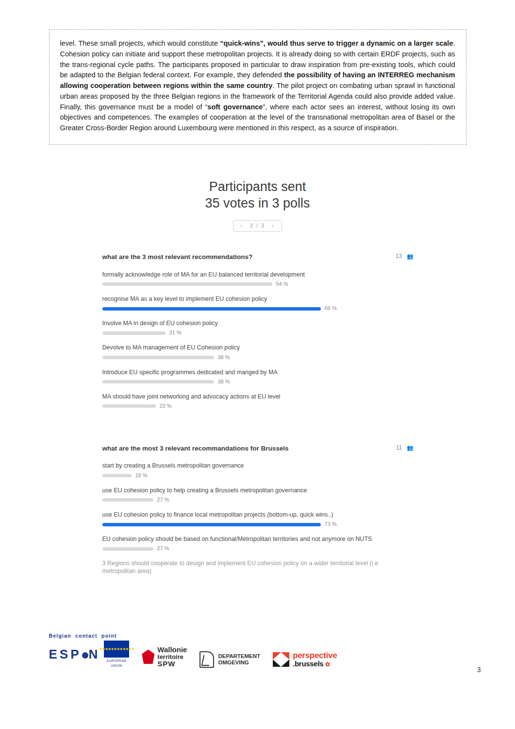level. These small projects, which would constitute “quick-wins”, would thus serve to trigger a dynamic on a larger scale. Cohesion policy can initiate and support these metropolitan projects. It is already doing so with certain ERDF projects, such as the trans-regional cycle paths. The participants proposed in particular to draw inspiration from pre-existing tools, which could be adapted to the Belgian federal context. For example, they defended the possibility of having an INTERREG mechanism allowing cooperation between regions within the same country. The pilot project on combating urban sprawl in functional urban areas proposed by the three Belgian regions in the framework of the Territorial Agenda could also provide added value. Finally, this governance must be a model of “soft governance”, where each actor sees an interest, without losing its own objectives and competences. The examples of cooperation at the level of the transnational metropolitan area of Basel or the Greater Cross-Border Region around Luxembourg were mentioned in this respect, as a source of inspiration.
Participants sent
35 votes in 3 polls
‹2 / 3›
what are the 3 most relevant recommendations? 13 👥
formally acknowledge role of MA for an EU balanced territorial development
54 %
recognise MA as a key level to implement EU cohesion policy
69 %
Involve MA in design of EU cohesion policy
31 %
Devolve to MA management of EU Cohesion policy
38 %
Introduce EU specific programmes dedicated and manged by MA
38 %
MA should have joint networking and advocacy actions at EU level
23 %
what are the most 3 relevant recommandations for Brussels 11 👥
start by creating a Brussels metropolitan governance
18 %
use EU cohesion policy to help creating a Brussels metropolitan governance
27 %
use EU cohesion policy to finance local metropolitan projects (bottom-up, quick wins..)
73 %
EU cohesion policy should be based on functional/Metropolitan territories and not anymore on NUTS
27 %
3 Regions should cooperate to design and implement EU cohesion policy on a wider territorial level (i.e metropolitan area)
Belgian contact point
ESP N
★★★★★★★★★★★★
EUROPEAN UNION
Wallonie
territoire
SPW
DEPARTEMENT
OMGEVING
perspective
.brussels ✿
3